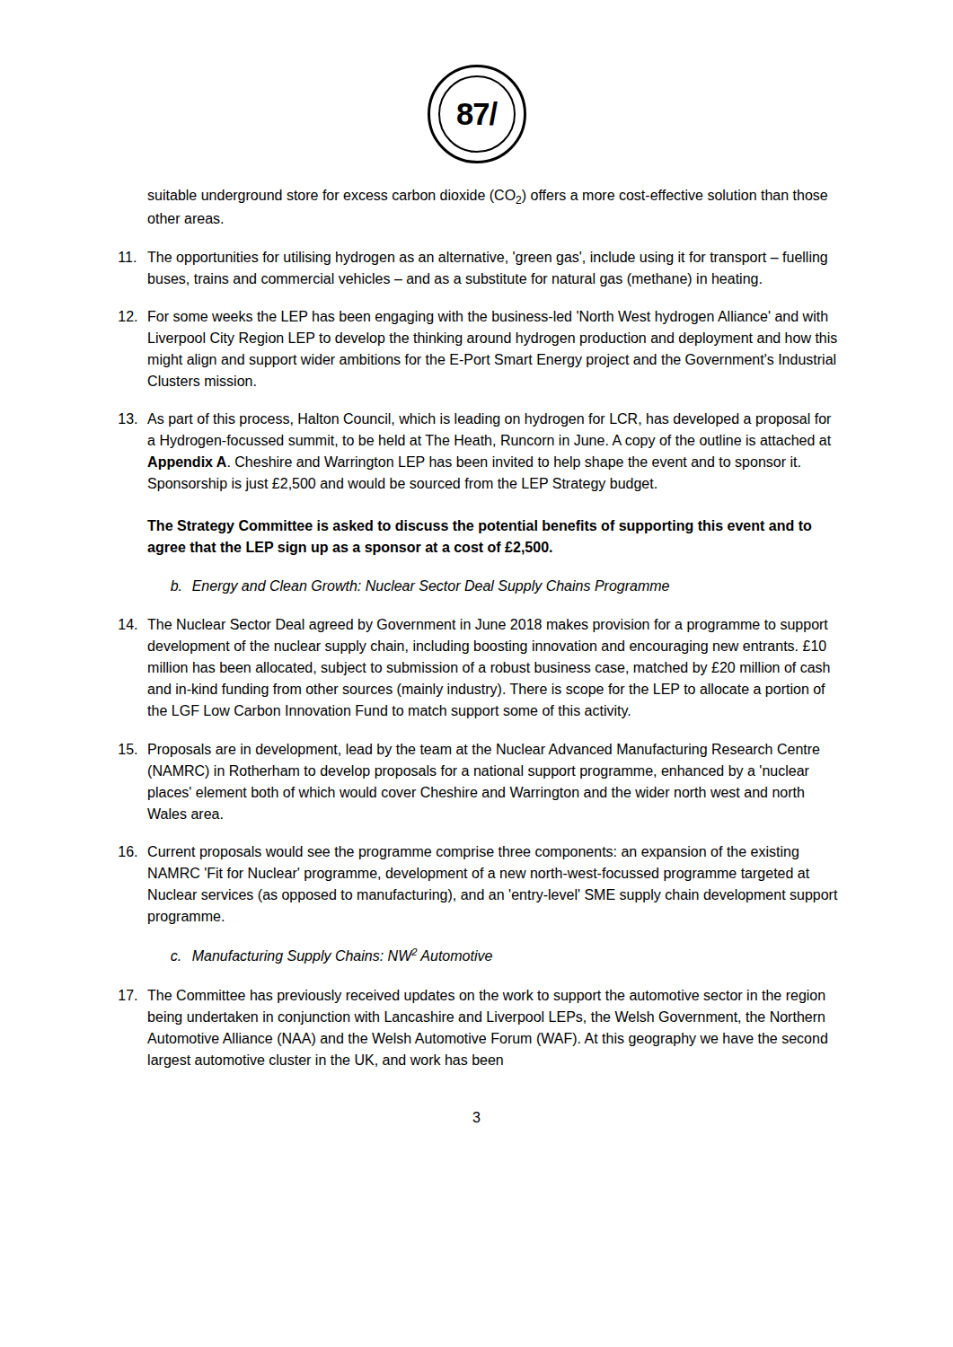87/
suitable underground store for excess carbon dioxide (CO2) offers a more cost-effective solution than those other areas.
The opportunities for utilising hydrogen as an alternative, 'green gas', include using it for transport – fuelling buses, trains and commercial vehicles – and as a substitute for natural gas (methane) in heating.
For some weeks the LEP has been engaging with the business-led 'North West hydrogen Alliance' and with Liverpool City Region LEP to develop the thinking around hydrogen production and deployment and how this might align and support wider ambitions for the E-Port Smart Energy project and the Government's Industrial Clusters mission.
As part of this process, Halton Council, which is leading on hydrogen for LCR, has developed a proposal for a Hydrogen-focussed summit, to be held at The Heath, Runcorn in June. A copy of the outline is attached at Appendix A. Cheshire and Warrington LEP has been invited to help shape the event and to sponsor it. Sponsorship is just £2,500 and would be sourced from the LEP Strategy budget.
The Strategy Committee is asked to discuss the potential benefits of supporting this event and to agree that the LEP sign up as a sponsor at a cost of £2,500.
b. Energy and Clean Growth: Nuclear Sector Deal Supply Chains Programme
The Nuclear Sector Deal agreed by Government in June 2018 makes provision for a programme to support development of the nuclear supply chain, including boosting innovation and encouraging new entrants. £10 million has been allocated, subject to submission of a robust business case, matched by £20 million of cash and in-kind funding from other sources (mainly industry). There is scope for the LEP to allocate a portion of the LGF Low Carbon Innovation Fund to match support some of this activity.
Proposals are in development, lead by the team at the Nuclear Advanced Manufacturing Research Centre (NAMRC) in Rotherham to develop proposals for a national support programme, enhanced by a 'nuclear places' element both of which would cover Cheshire and Warrington and the wider north west and north Wales area.
Current proposals would see the programme comprise three components: an expansion of the existing NAMRC 'Fit for Nuclear' programme, development of a new north-west-focussed programme targeted at Nuclear services (as opposed to manufacturing), and an 'entry-level' SME supply chain development support programme.
c. Manufacturing Supply Chains: NW2 Automotive
The Committee has previously received updates on the work to support the automotive sector in the region being undertaken in conjunction with Lancashire and Liverpool LEPs, the Welsh Government, the Northern Automotive Alliance (NAA) and the Welsh Automotive Forum (WAF). At this geography we have the second largest automotive cluster in the UK, and work has been
3